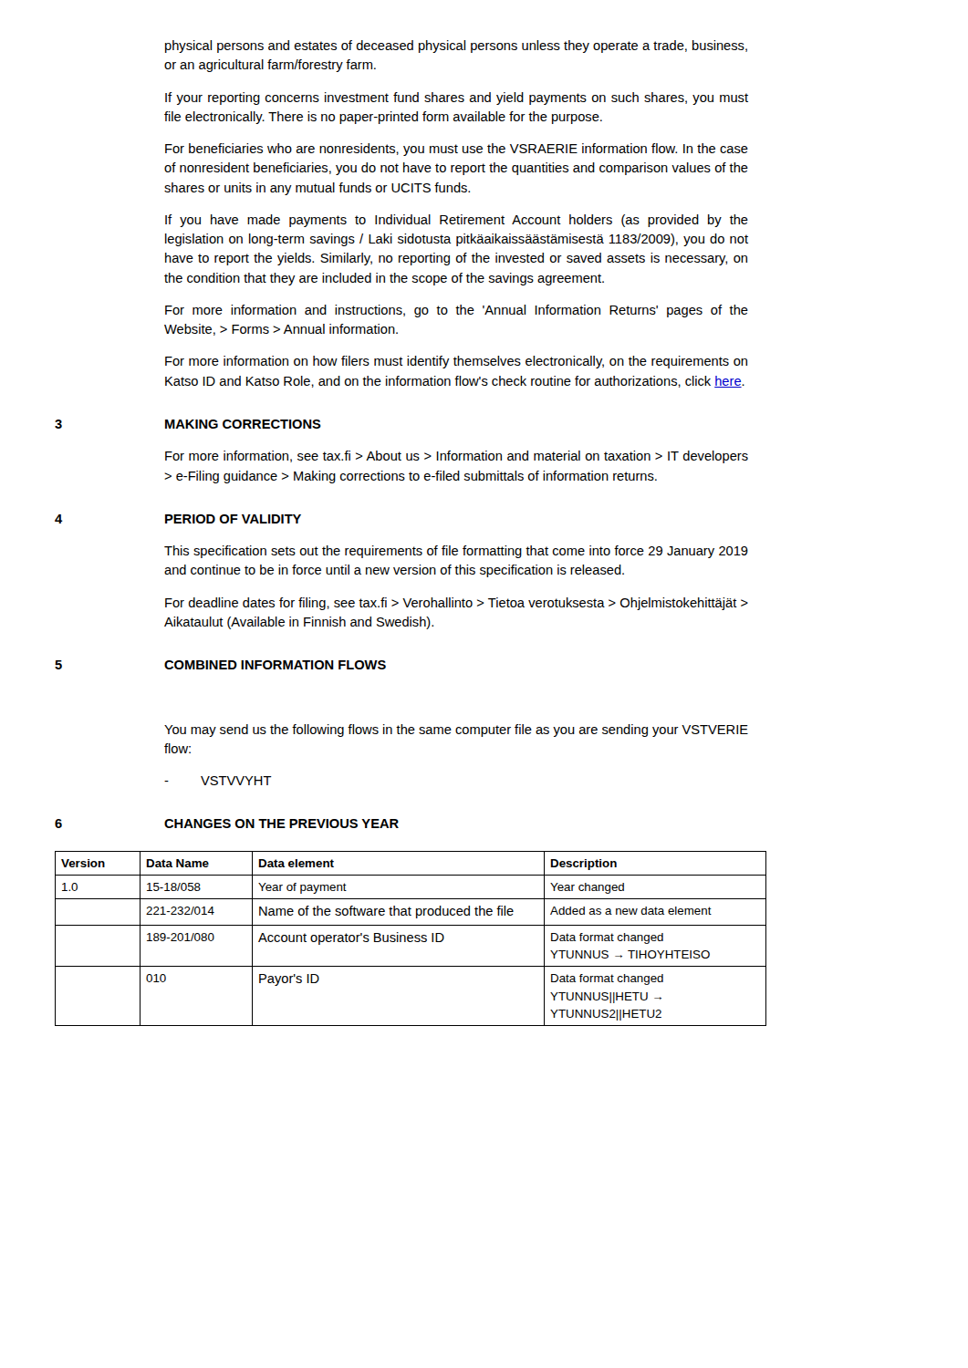physical persons and estates of deceased physical persons unless they operate a trade, business, or an agricultural farm/forestry farm.
If your reporting concerns investment fund shares and yield payments on such shares, you must file electronically. There is no paper-printed form available for the purpose.
For beneficiaries who are nonresidents, you must use the VSRAERIE information flow. In the case of nonresident beneficiaries, you do not have to report the quantities and comparison values of the shares or units in any mutual funds or UCITS funds.
If you have made payments to Individual Retirement Account holders (as provided by the legislation on long-term savings / Laki sidotusta pitkäaikaissäästämisestä 1183/2009), you do not have to report the yields. Similarly, no reporting of the invested or saved assets is necessary, on the condition that they are included in the scope of the savings agreement.
For more information and instructions, go to the 'Annual Information Returns' pages of the Website, > Forms > Annual information.
For more information on how filers must identify themselves electronically, on the requirements on Katso ID and Katso Role, and on the information flow's check routine for authorizations, click here.
3 MAKING CORRECTIONS
For more information, see tax.fi > About us > Information and material on taxation > IT developers > e-Filing guidance > Making corrections to e-filed submittals of information returns.
4 PERIOD OF VALIDITY
This specification sets out the requirements of file formatting that come into force 29 January 2019 and continue to be in force until a new version of this specification is released.
For deadline dates for filing, see tax.fi > Verohallinto > Tietoa verotuksesta > Ohjelmistokehittäjät > Aikataulut (Available in Finnish and Swedish).
5 COMBINED INFORMATION FLOWS
You may send us the following flows in the same computer file as you are sending your VSTVERIE flow:
VSTVVYHT
6 CHANGES ON THE PREVIOUS YEAR
| Version | Data Name | Data element | Description |
| --- | --- | --- | --- |
| 1.0 | 15-18/058 | Year of payment | Year changed |
| | 221-232/014 | Name of the software that produced the file | Added as a new data element |
| | 189-201/080 | Account operator's Business ID | Data format changed YTUNNUS → TIHOYHTEISO |
| | 010 | Payor's ID | Data format changed YTUNNUS//HETU → YTUNNUS2//HETU2 |